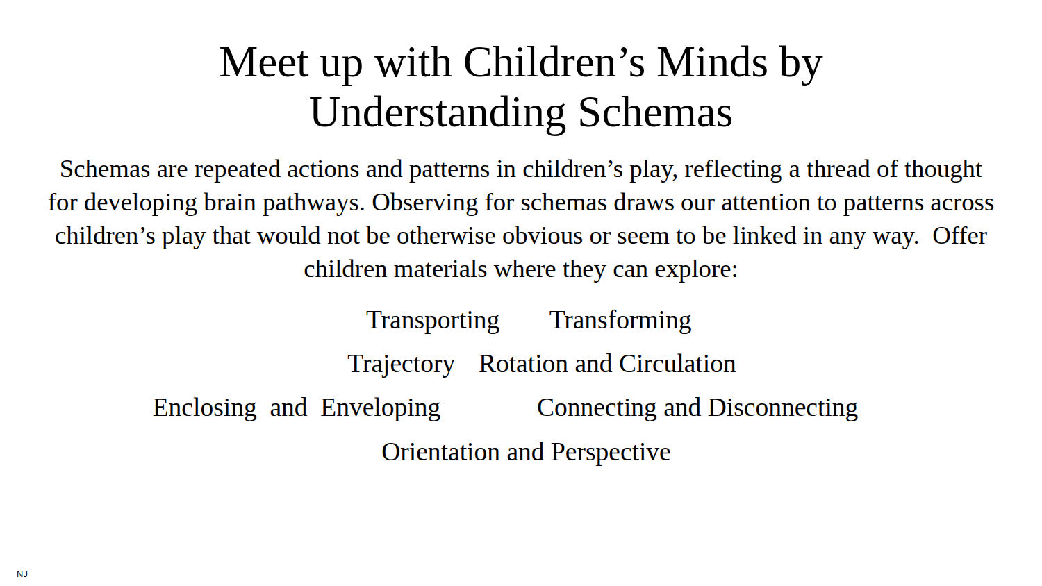Meet up with Children’s Minds by
Understanding Schemas
Schemas are repeated actions and patterns in children’s play, reflecting a thread of thought for developing brain pathways. Observing for schemas draws our attention to patterns across children’s play that would not be otherwise obvious or seem to be linked in any way. Offer children materials where they can explore:
Transporting Transforming
Trajectory Rotation and Circulation
Enclosing and Enveloping Connecting and Disconnecting
Orientation and Perspective
NJ